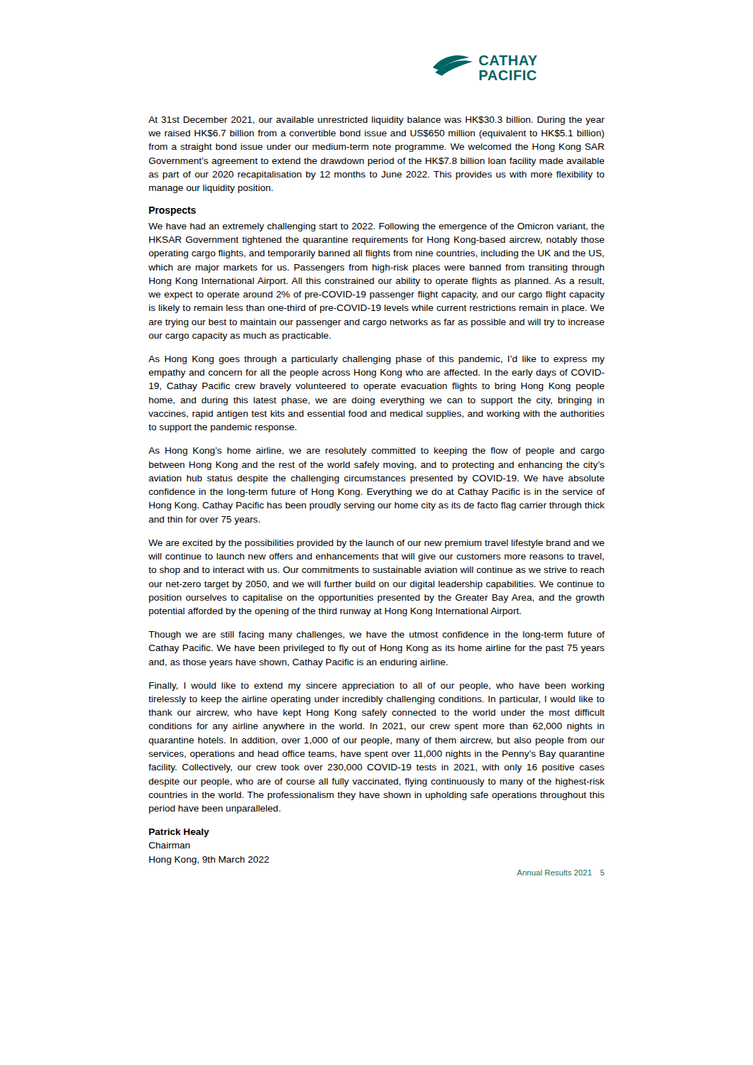CATHAY PACIFIC
At 31st December 2021, our available unrestricted liquidity balance was HK$30.3 billion. During the year we raised HK$6.7 billion from a convertible bond issue and US$650 million (equivalent to HK$5.1 billion) from a straight bond issue under our medium-term note programme. We welcomed the Hong Kong SAR Government’s agreement to extend the drawdown period of the HK$7.8 billion loan facility made available as part of our 2020 recapitalisation by 12 months to June 2022. This provides us with more flexibility to manage our liquidity position.
Prospects
We have had an extremely challenging start to 2022. Following the emergence of the Omicron variant, the HKSAR Government tightened the quarantine requirements for Hong Kong-based aircrew, notably those operating cargo flights, and temporarily banned all flights from nine countries, including the UK and the US, which are major markets for us. Passengers from high-risk places were banned from transiting through Hong Kong International Airport. All this constrained our ability to operate flights as planned. As a result, we expect to operate around 2% of pre-COVID-19 passenger flight capacity, and our cargo flight capacity is likely to remain less than one-third of pre-COVID-19 levels while current restrictions remain in place. We are trying our best to maintain our passenger and cargo networks as far as possible and will try to increase our cargo capacity as much as practicable.
As Hong Kong goes through a particularly challenging phase of this pandemic, I’d like to express my empathy and concern for all the people across Hong Kong who are affected. In the early days of COVID-19, Cathay Pacific crew bravely volunteered to operate evacuation flights to bring Hong Kong people home, and during this latest phase, we are doing everything we can to support the city, bringing in vaccines, rapid antigen test kits and essential food and medical supplies, and working with the authorities to support the pandemic response.
As Hong Kong’s home airline, we are resolutely committed to keeping the flow of people and cargo between Hong Kong and the rest of the world safely moving, and to protecting and enhancing the city’s aviation hub status despite the challenging circumstances presented by COVID-19. We have absolute confidence in the long-term future of Hong Kong. Everything we do at Cathay Pacific is in the service of Hong Kong. Cathay Pacific has been proudly serving our home city as its de facto flag carrier through thick and thin for over 75 years.
We are excited by the possibilities provided by the launch of our new premium travel lifestyle brand and we will continue to launch new offers and enhancements that will give our customers more reasons to travel, to shop and to interact with us. Our commitments to sustainable aviation will continue as we strive to reach our net-zero target by 2050, and we will further build on our digital leadership capabilities. We continue to position ourselves to capitalise on the opportunities presented by the Greater Bay Area, and the growth potential afforded by the opening of the third runway at Hong Kong International Airport.
Though we are still facing many challenges, we have the utmost confidence in the long-term future of Cathay Pacific. We have been privileged to fly out of Hong Kong as its home airline for the past 75 years and, as those years have shown, Cathay Pacific is an enduring airline.
Finally, I would like to extend my sincere appreciation to all of our people, who have been working tirelessly to keep the airline operating under incredibly challenging conditions. In particular, I would like to thank our aircrew, who have kept Hong Kong safely connected to the world under the most difficult conditions for any airline anywhere in the world. In 2021, our crew spent more than 62,000 nights in quarantine hotels. In addition, over 1,000 of our people, many of them aircrew, but also people from our services, operations and head office teams, have spent over 11,000 nights in the Penny’s Bay quarantine facility. Collectively, our crew took over 230,000 COVID-19 tests in 2021, with only 16 positive cases despite our people, who are of course all fully vaccinated, flying continuously to many of the highest-risk countries in the world. The professionalism they have shown in upholding safe operations throughout this period have been unparalleled.
Patrick Healy
Chairman
Hong Kong, 9th March 2022
Annual Results 20215